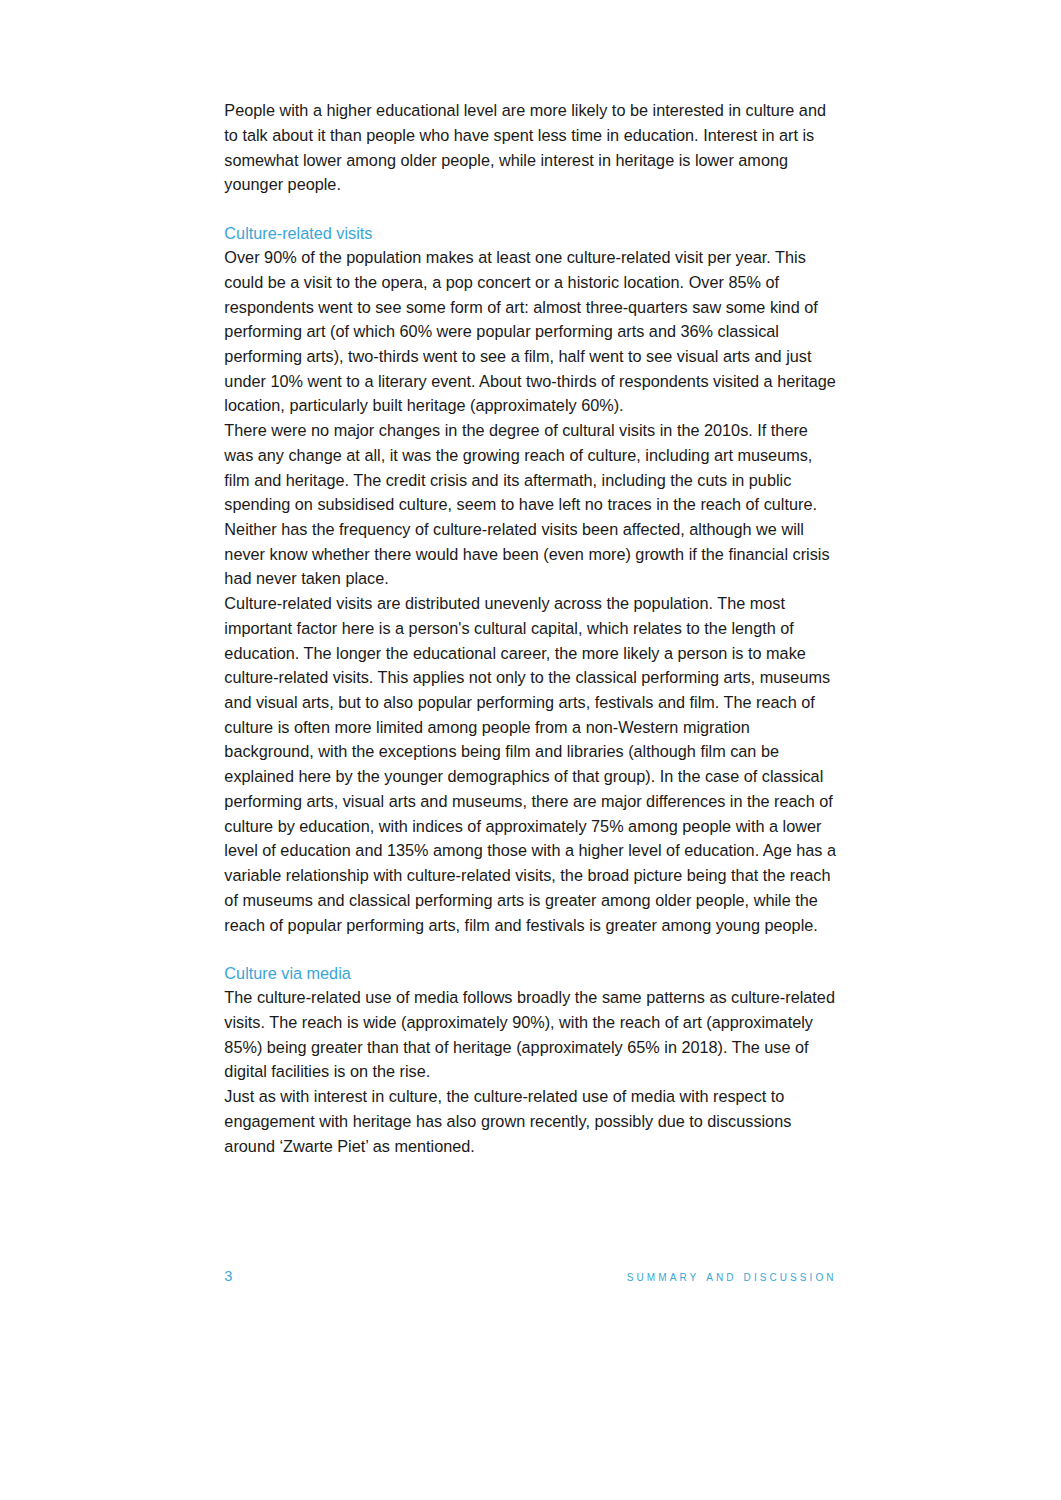People with a higher educational level are more likely to be interested in culture and to talk about it than people who have spent less time in education. Interest in art is somewhat lower among older people, while interest in heritage is lower among younger people.
Culture-related visits
Over 90% of the population makes at least one culture-related visit per year. This could be a visit to the opera, a pop concert or a historic location. Over 85% of respondents went to see some form of art: almost three-quarters saw some kind of performing art (of which 60% were popular performing arts and 36% classical performing arts), two-thirds went to see a film, half went to see visual arts and just under 10% went to a literary event. About two-thirds of respondents visited a heritage location, particularly built heritage (approximately 60%).
There were no major changes in the degree of cultural visits in the 2010s. If there was any change at all, it was the growing reach of culture, including art museums, film and heritage. The credit crisis and its aftermath, including the cuts in public spending on subsidised culture, seem to have left no traces in the reach of culture. Neither has the frequency of culture-related visits been affected, although we will never know whether there would have been (even more) growth if the financial crisis had never taken place.
Culture-related visits are distributed unevenly across the population. The most important factor here is a person's cultural capital, which relates to the length of education. The longer the educational career, the more likely a person is to make culture-related visits. This applies not only to the classical performing arts, museums and visual arts, but to also popular performing arts, festivals and film. The reach of culture is often more limited among people from a non-Western migration background, with the exceptions being film and libraries (although film can be explained here by the younger demographics of that group). In the case of classical performing arts, visual arts and museums, there are major differences in the reach of culture by education, with indices of approximately 75% among people with a lower level of education and 135% among those with a higher level of education. Age has a variable relationship with culture-related visits, the broad picture being that the reach of museums and classical performing arts is greater among older people, while the reach of popular performing arts, film and festivals is greater among young people.
Culture via media
The culture-related use of media follows broadly the same patterns as culture-related visits. The reach is wide (approximately 90%), with the reach of art (approximately 85%) being greater than that of heritage (approximately 65% in 2018). The use of digital facilities is on the rise.
Just as with interest in culture, the culture-related use of media with respect to engagement with heritage has also grown recently, possibly due to discussions around ‘Zwarte Piet’ as mentioned.
3 summary and discussion